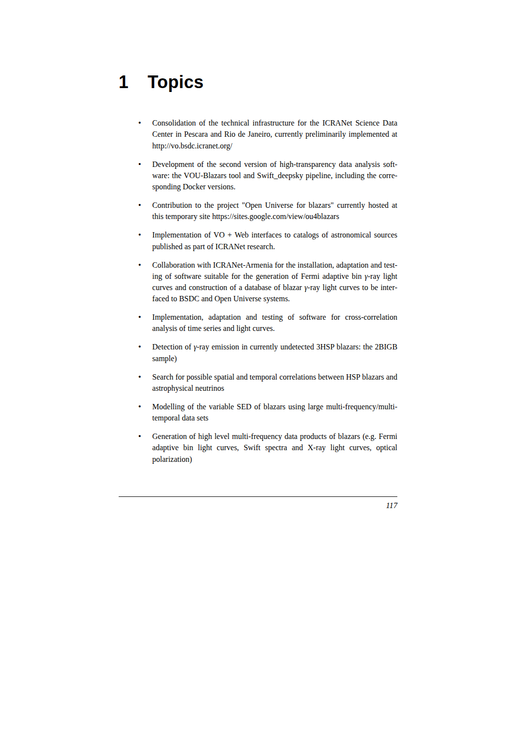1 Topics
Consolidation of the technical infrastructure for the ICRANet Science Data Center in Pescara and Rio de Janeiro, currently preliminarily implemented at http://vo.bsdc.icranet.org/
Development of the second version of high-transparency data analysis software: the VOU-Blazars tool and Swift_deepsky pipeline, including the corresponding Docker versions.
Contribution to the project "Open Universe for blazars" currently hosted at this temporary site https://sites.google.com/view/ou4blazars
Implementation of VO + Web interfaces to catalogs of astronomical sources published as part of ICRANet research.
Collaboration with ICRANet-Armenia for the installation, adaptation and testing of software suitable for the generation of Fermi adaptive bin γ-ray light curves and construction of a database of blazar γ-ray light curves to be interfaced to BSDC and Open Universe systems.
Implementation, adaptation and testing of software for cross-correlation analysis of time series and light curves.
Detection of γ-ray emission in currently undetected 3HSP blazars: the 2BIGB sample)
Search for possible spatial and temporal correlations between HSP blazars and astrophysical neutrinos
Modelling of the variable SED of blazars using large multi-frequency/multi-temporal data sets
Generation of high level multi-frequency data products of blazars (e.g. Fermi adaptive bin light curves, Swift spectra and X-ray light curves, optical polarization)
117